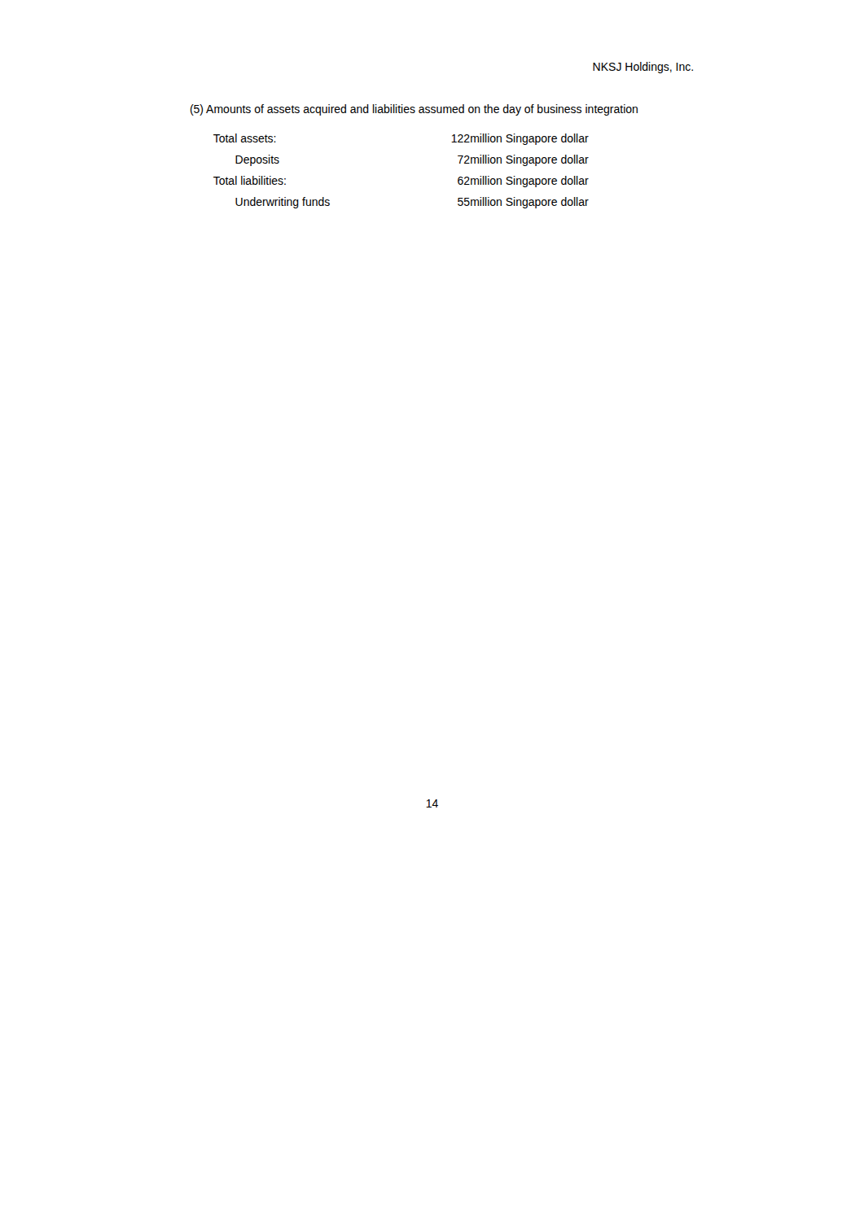NKSJ Holdings, Inc.
(5) Amounts of assets acquired and liabilities assumed on the day of business integration
| Total assets: | 122 | million Singapore dollar |
| Deposits | 72 | million Singapore dollar |
| Total liabilities: | 62 | million Singapore dollar |
| Underwriting funds | 55 | million Singapore dollar |
14